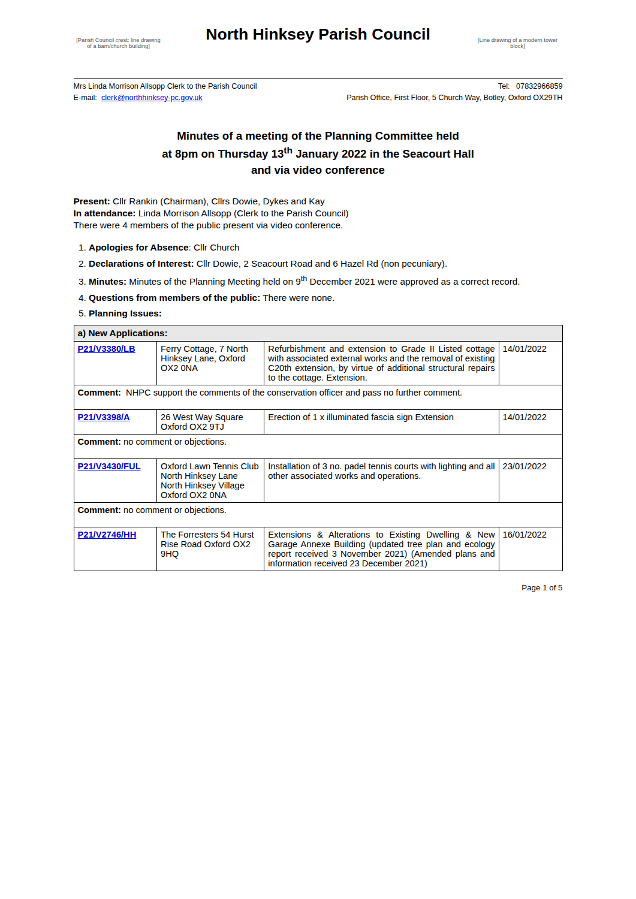[Parish Council crest: line drawing of a barn/church building]
[Line drawing of a modern tower block]
North Hinksey Parish Council
Mrs Linda Morrison Allsopp Clerk to the Parish Council Tel: 07832966859
E-mail: clerk@northhinksey-pc.gov.uk Parish Office, First Floor, 5 Church Way, Botley, Oxford OX29TH
Minutes of a meeting of the Planning Committee held
at 8pm on Thursday 13th January 2022 in the Seacourt Hall
and via video conference
Present: Cllr Rankin (Chairman), Cllrs Dowie, Dykes and Kay
In attendance: Linda Morrison Allsopp (Clerk to the Parish Council)
There were 4 members of the public present via video conference.
Apologies for Absence: Cllr Church
Declarations of Interest: Cllr Dowie, 2 Seacourt Road and 6 Hazel Rd (non pecuniary).
Minutes: Minutes of the Planning Meeting held on 9th December 2021 were approved as a correct record.
Questions from members of the public: There were none.
Planning Issues:
| a) New Applications: |
| --- |
| P21/V3380/LB | Ferry Cottage, 7 North Hinksey Lane, Oxford OX2 0NA | Refurbishment and extension to Grade II Listed cottage with associated external works and the removal of existing C20th extension, by virtue of additional structural repairs to the cottage. Extension. | 14/01/2022 |
| Comment: NHPC support the comments of the conservation officer and pass no further comment. |
| P21/V3398/A | 26 West Way Square Oxford OX2 9TJ | Erection of 1 x illuminated fascia sign Extension | 14/01/2022 |
| Comment: no comment or objections. |
| P21/V3430/FUL | Oxford Lawn Tennis Club North Hinksey Lane North Hinksey Village Oxford OX2 0NA | Installation of 3 no. padel tennis courts with lighting and all other associated works and operations. | 23/01/2022 |
| Comment: no comment or objections. |
| P21/V2746/HH | The Forresters 54 Hurst Rise Road Oxford OX2 9HQ | Extensions & Alterations to Existing Dwelling & New Garage Annexe Building (updated tree plan and ecology report received 3 November 2021) (Amended plans and information received 23 December 2021) | 16/01/2022 |
Page 1 of 5